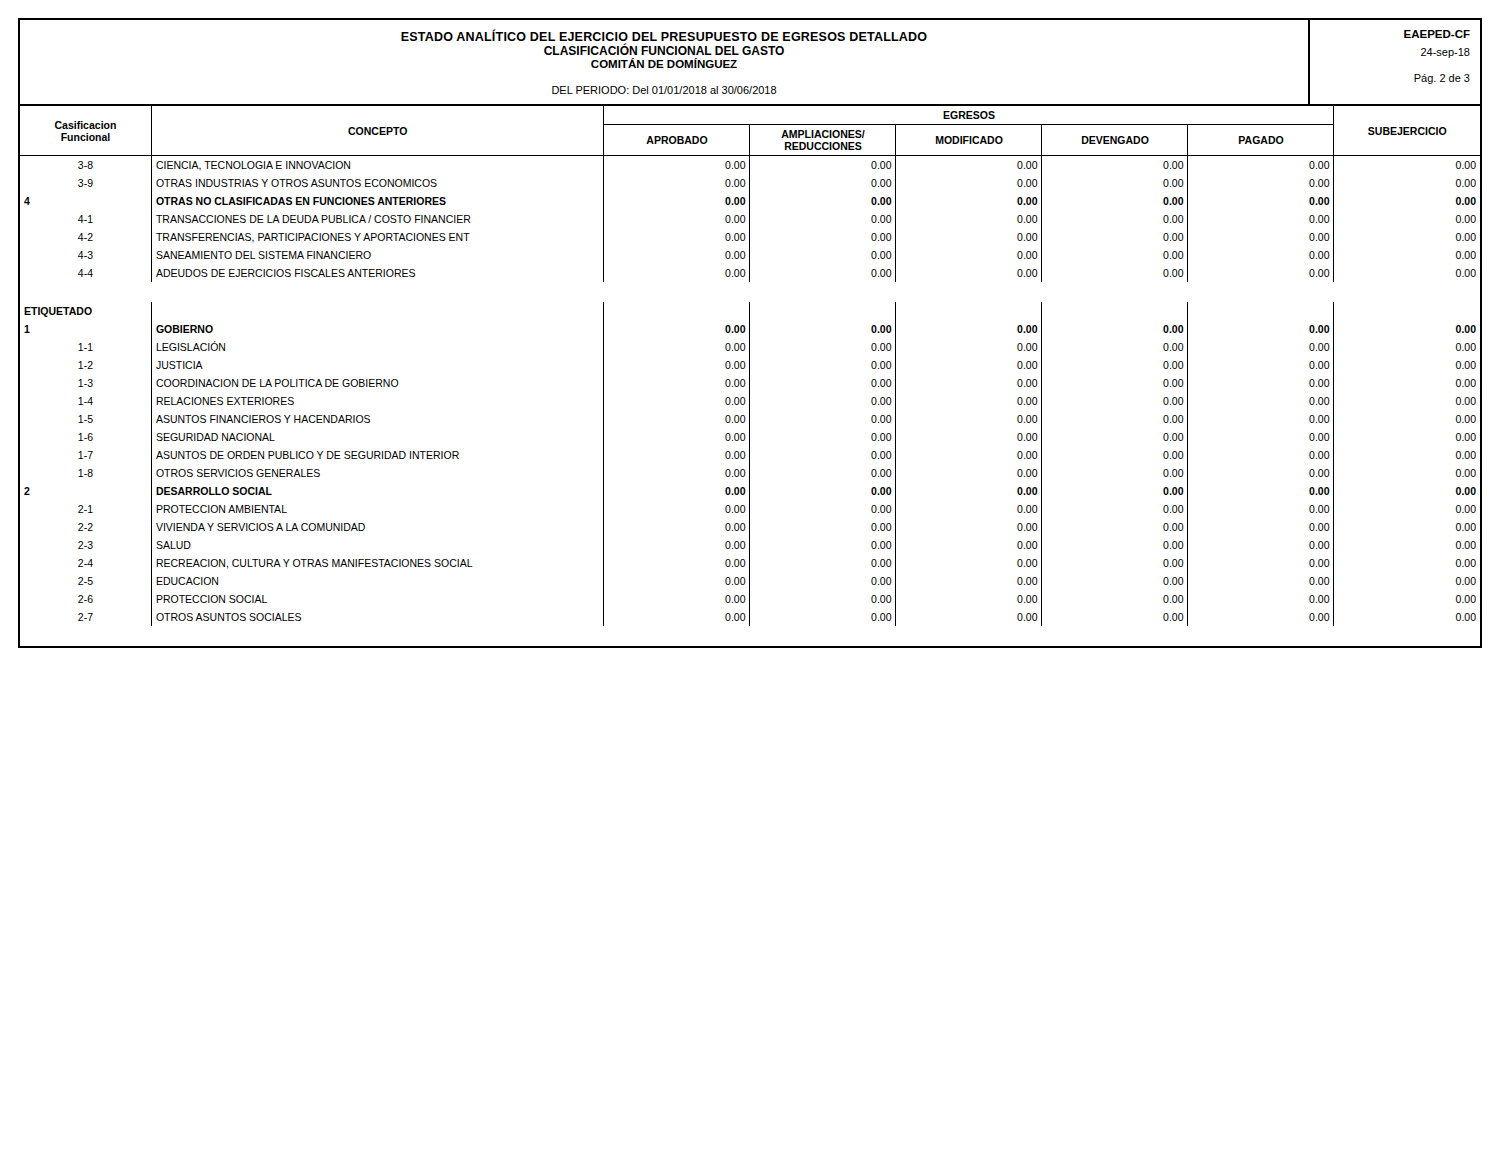ESTADO ANALÍTICO DEL EJERCICIO DEL PRESUPUESTO DE EGRESOS DETALLADO
CLASIFICACIÓN FUNCIONAL DEL GASTO
COMITÁN DE DOMÍNGUEZ
DEL PERIODO: Del 01/01/2018 al 30/06/2018
EAEPED-CF
24-sep-18
Pág. 2 de 3
| Casificacion Funcional | CONCEPTO | EGRESOS | SUBEJERCICIO |
| --- | --- | --- | --- |
| APROBADO | AMPLIACIONES/ REDUCCIONES | MODIFICADO | DEVENGADO | PAGADO |
| 3-8 | CIENCIA, TECNOLOGIA E INNOVACION | 0.00 | 0.00 | 0.00 | 0.00 | 0.00 | 0.00 |
| 3-9 | OTRAS INDUSTRIAS Y OTROS ASUNTOS ECONOMICOS | 0.00 | 0.00 | 0.00 | 0.00 | 0.00 | 0.00 |
| 4 | OTRAS NO CLASIFICADAS EN FUNCIONES ANTERIORES | 0.00 | 0.00 | 0.00 | 0.00 | 0.00 | 0.00 |
| 4-1 | TRANSACCIONES DE LA DEUDA PUBLICA / COSTO FINANCIER | 0.00 | 0.00 | 0.00 | 0.00 | 0.00 | 0.00 |
| 4-2 | TRANSFERENCIAS, PARTICIPACIONES Y APORTACIONES ENT | 0.00 | 0.00 | 0.00 | 0.00 | 0.00 | 0.00 |
| 4-3 | SANEAMIENTO DEL SISTEMA FINANCIERO | 0.00 | 0.00 | 0.00 | 0.00 | 0.00 | 0.00 |
| 4-4 | ADEUDOS DE EJERCICIOS FISCALES ANTERIORES | 0.00 | 0.00 | 0.00 | 0.00 | 0.00 | 0.00 |
| ETIQUETADO | | | | | | | |
| 1 | GOBIERNO | 0.00 | 0.00 | 0.00 | 0.00 | 0.00 | 0.00 |
| 1-1 | LEGISLACIÓN | 0.00 | 0.00 | 0.00 | 0.00 | 0.00 | 0.00 |
| 1-2 | JUSTICIA | 0.00 | 0.00 | 0.00 | 0.00 | 0.00 | 0.00 |
| 1-3 | COORDINACION DE LA POLITICA DE GOBIERNO | 0.00 | 0.00 | 0.00 | 0.00 | 0.00 | 0.00 |
| 1-4 | RELACIONES EXTERIORES | 0.00 | 0.00 | 0.00 | 0.00 | 0.00 | 0.00 |
| 1-5 | ASUNTOS FINANCIEROS Y HACENDARIOS | 0.00 | 0.00 | 0.00 | 0.00 | 0.00 | 0.00 |
| 1-6 | SEGURIDAD NACIONAL | 0.00 | 0.00 | 0.00 | 0.00 | 0.00 | 0.00 |
| 1-7 | ASUNTOS DE ORDEN PUBLICO Y DE SEGURIDAD INTERIOR | 0.00 | 0.00 | 0.00 | 0.00 | 0.00 | 0.00 |
| 1-8 | OTROS SERVICIOS GENERALES | 0.00 | 0.00 | 0.00 | 0.00 | 0.00 | 0.00 |
| 2 | DESARROLLO SOCIAL | 0.00 | 0.00 | 0.00 | 0.00 | 0.00 | 0.00 |
| 2-1 | PROTECCION AMBIENTAL | 0.00 | 0.00 | 0.00 | 0.00 | 0.00 | 0.00 |
| 2-2 | VIVIENDA Y SERVICIOS A LA COMUNIDAD | 0.00 | 0.00 | 0.00 | 0.00 | 0.00 | 0.00 |
| 2-3 | SALUD | 0.00 | 0.00 | 0.00 | 0.00 | 0.00 | 0.00 |
| 2-4 | RECREACION, CULTURA Y OTRAS MANIFESTACIONES SOCIAL | 0.00 | 0.00 | 0.00 | 0.00 | 0.00 | 0.00 |
| 2-5 | EDUCACION | 0.00 | 0.00 | 0.00 | 0.00 | 0.00 | 0.00 |
| 2-6 | PROTECCION SOCIAL | 0.00 | 0.00 | 0.00 | 0.00 | 0.00 | 0.00 |
| 2-7 | OTROS ASUNTOS SOCIALES | 0.00 | 0.00 | 0.00 | 0.00 | 0.00 | 0.00 |